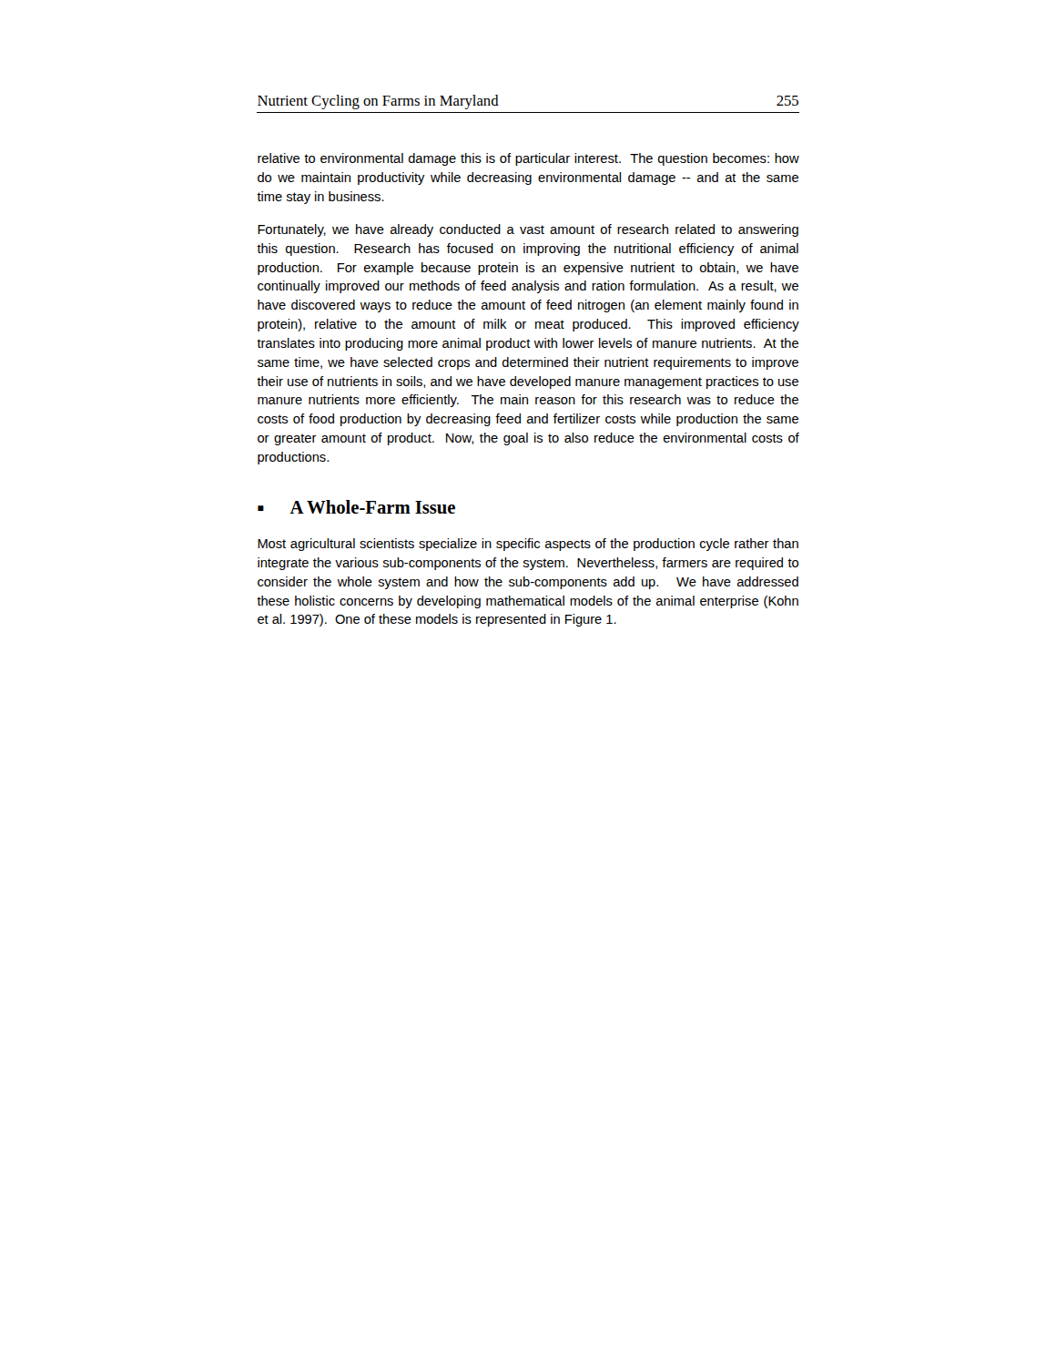Nutrient Cycling on Farms in Maryland 255
relative to environmental damage this is of particular interest. The question becomes: how do we maintain productivity while decreasing environmental damage -- and at the same time stay in business.
Fortunately, we have already conducted a vast amount of research related to answering this question. Research has focused on improving the nutritional efficiency of animal production. For example because protein is an expensive nutrient to obtain, we have continually improved our methods of feed analysis and ration formulation. As a result, we have discovered ways to reduce the amount of feed nitrogen (an element mainly found in protein), relative to the amount of milk or meat produced. This improved efficiency translates into producing more animal product with lower levels of manure nutrients. At the same time, we have selected crops and determined their nutrient requirements to improve their use of nutrients in soils, and we have developed manure management practices to use manure nutrients more efficiently. The main reason for this research was to reduce the costs of food production by decreasing feed and fertilizer costs while production the same or greater amount of product. Now, the goal is to also reduce the environmental costs of productions.
■A Whole-Farm Issue
Most agricultural scientists specialize in specific aspects of the production cycle rather than integrate the various sub-components of the system. Nevertheless, farmers are required to consider the whole system and how the sub-components add up. We have addressed these holistic concerns by developing mathematical models of the animal enterprise (Kohn et al. 1997). One of these models is represented in Figure 1.